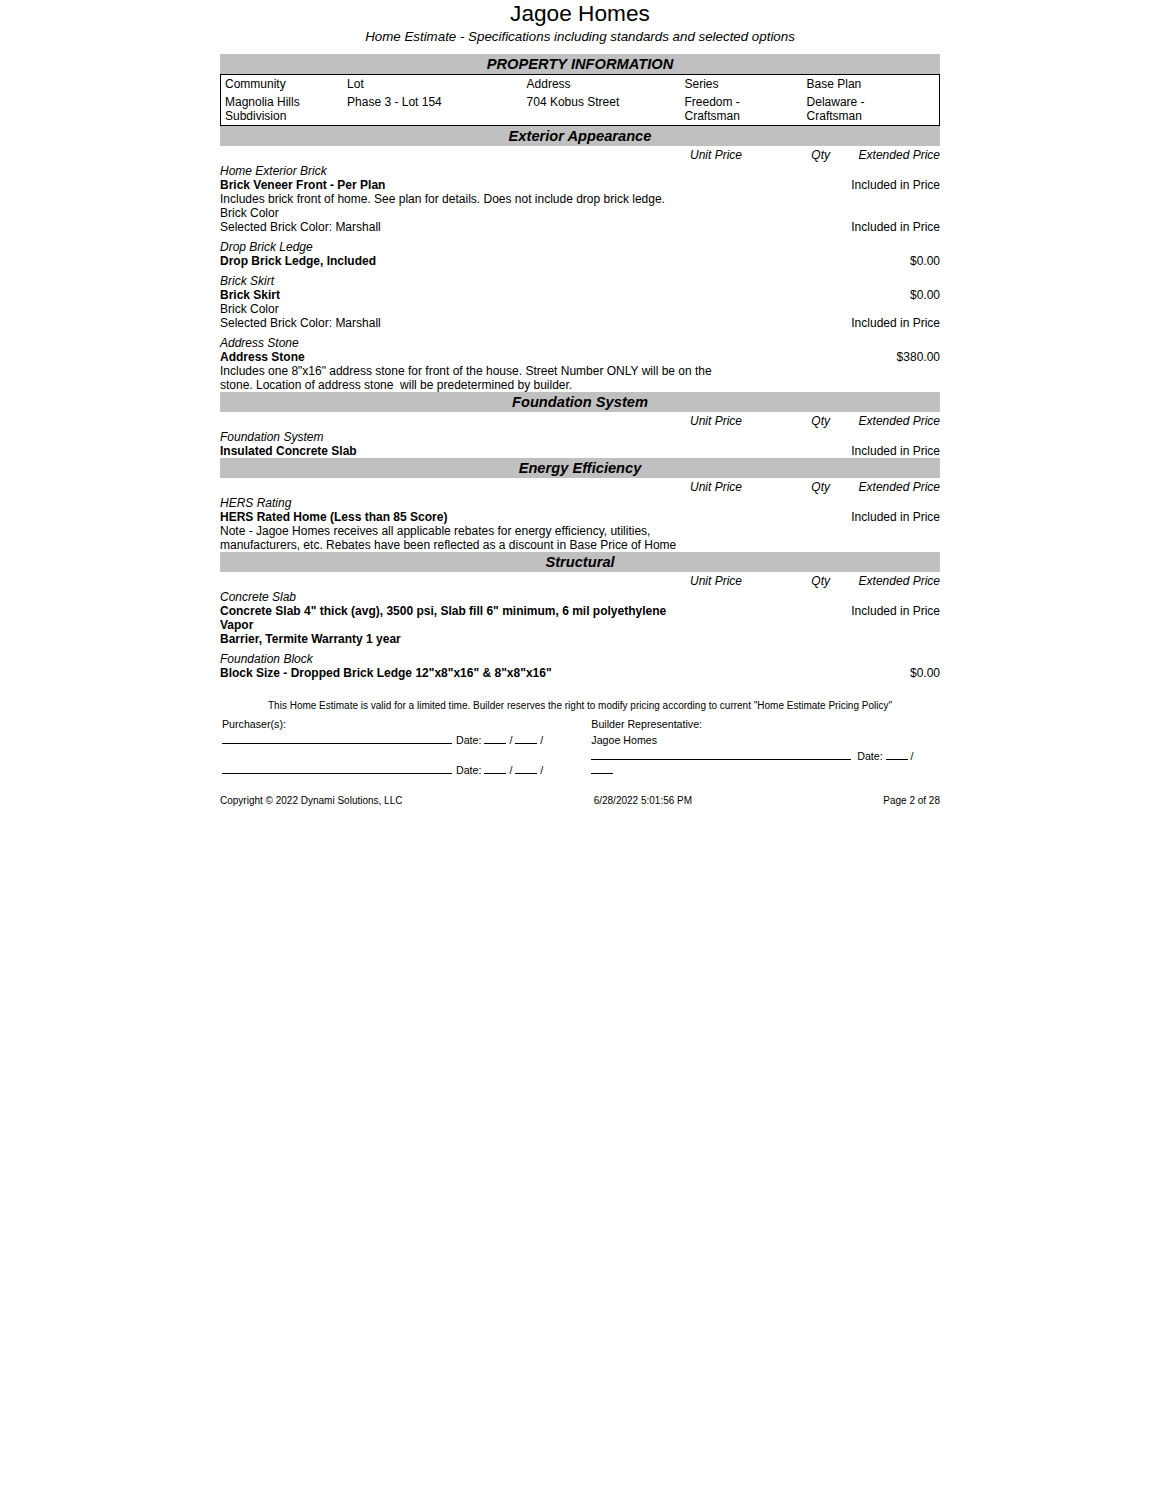Jagoe Homes
Home Estimate - Specifications including standards and selected options
PROPERTY INFORMATION
| Community | Lot | Address | Series | Base Plan |
| Magnolia Hills Subdivision | Phase 3 - Lot 154 | 704 Kobus Street | Freedom - Craftsman | Delaware - Craftsman |
Exterior Appearance
| | Unit Price | Qty | Extended Price |
| Home Exterior Brick | | | |
| Brick Veneer Front - Per Plan | | | Included in Price |
| Includes brick front of home. See plan for details. Does not include drop brick ledge. | | | |
| Brick Color | | | |
| Selected Brick Color: Marshall | | | Included in Price |
| Drop Brick Ledge | | | |
| Drop Brick Ledge, Included | | | $0.00 |
| Brick Skirt | | | |
| Brick Skirt | | | $0.00 |
| Brick Color | | | |
| Selected Brick Color: Marshall | | | Included in Price |
| Address Stone | | | |
| Address Stone | | | $380.00 |
| Includes one 8"x16" address stone for front of the house. Street Number ONLY will be on the stone. Location of address stone will be predetermined by builder. | | | |
Foundation System
| | Unit Price | Qty | Extended Price |
| Foundation System | | | |
| Insulated Concrete Slab | | | Included in Price |
Energy Efficiency
| | Unit Price | Qty | Extended Price |
| HERS Rating | | | |
| HERS Rated Home (Less than 85 Score) | | | Included in Price |
| Note - Jagoe Homes receives all applicable rebates for energy efficiency, utilities, manufacturers, etc. Rebates have been reflected as a discount in Base Price of Home | | | |
Structural
| | Unit Price | Qty | Extended Price |
| Concrete Slab | | | |
| Concrete Slab 4" thick (avg), 3500 psi, Slab fill 6" minimum, 6 mil polyethylene Vapor Barrier, Termite Warranty 1 year | | | Included in Price |
| Foundation Block | | | |
| Block Size - Dropped Brick Ledge 12"x8"x16" & 8"x8"x16" | | | $0.00 |
This Home Estimate is valid for a limited time. Builder reserves the right to modify pricing according to current "Home Estimate Pricing Policy"
| Purchaser(s): | | Builder Representative: |
| | Date: / / | Jagoe Homes |
| | Date: / / | Date: / |
Copyright © 2022 Dynami Solutions, LLC 6/28/2022 5:01:56 PM Page 2 of 28